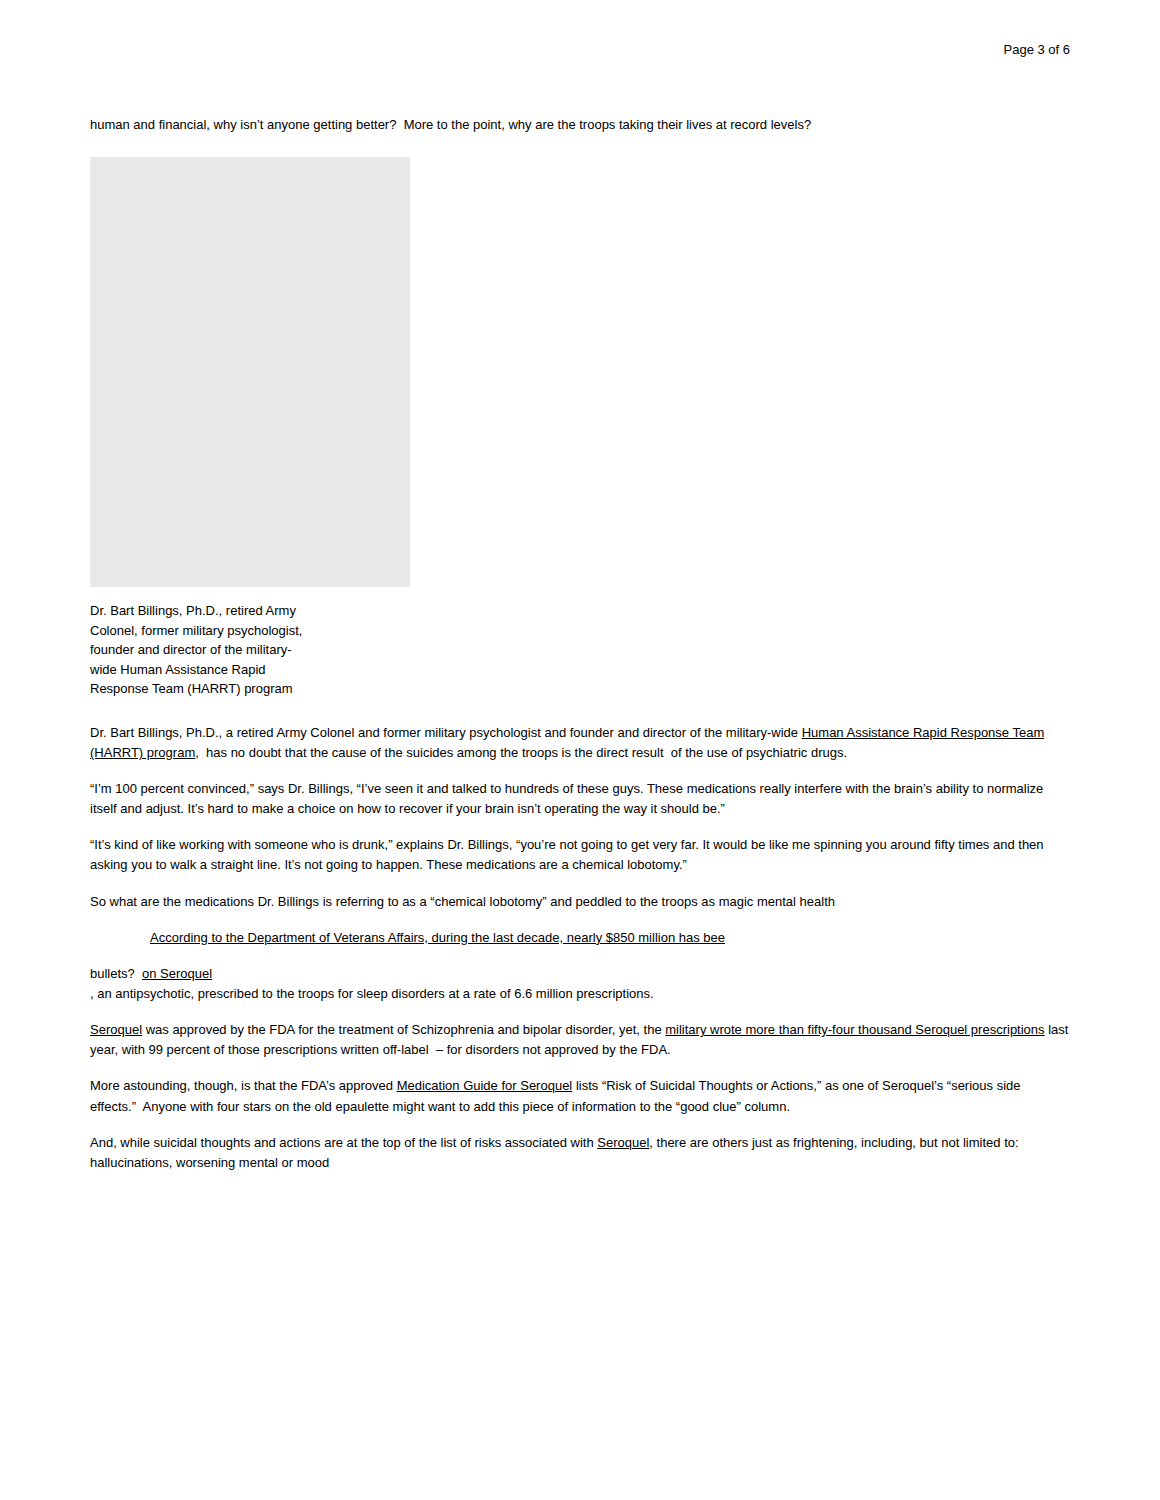Page 3 of 6
human and financial, why isn’t anyone getting better? More to the point, why are the troops taking their lives at record levels?
Dr. Bart Billings, Ph.D., retired Army
Colonel, former military psychologist,
founder and director of the military-
wide Human Assistance Rapid
Response Team (HARRT) program
Dr. Bart Billings, Ph.D., a retired Army Colonel and former military psychologist and founder and director of the military-wide Human Assistance Rapid Response Team (HARRT) program, has no doubt that the cause of the suicides among the troops is the direct result of the use of psychiatric drugs.
“I’m 100 percent convinced,” says Dr. Billings, “I’ve seen it and talked to hundreds of these guys. These medications really interfere with the brain’s ability to normalize itself and adjust. It’s hard to make a choice on how to recover if your brain isn’t operating the way it should be.”
“It’s kind of like working with someone who is drunk,” explains Dr. Billings, “you’re not going to get very far. It would be like me spinning you around fifty times and then asking you to walk a straight line. It’s not going to happen. These medications are a chemical lobotomy.”
So what are the medications Dr. Billings is referring to as a “chemical lobotomy” and peddled to the troops as magic mental health
According to the Department of Veterans Affairs, during the last decade, nearly $850 million has bee
bullets? on Seroquel
, an antipsychotic, prescribed to the troops for sleep disorders at a rate of 6.6 million prescriptions.
Seroquel was approved by the FDA for the treatment of Schizophrenia and bipolar disorder, yet, the military wrote more than fifty-four thousand Seroquel prescriptions last year, with 99 percent of those prescriptions written off-label – for disorders not approved by the FDA.
More astounding, though, is that the FDA’s approved Medication Guide for Seroquel lists “Risk of Suicidal Thoughts or Actions,” as one of Seroquel’s “serious side effects.” Anyone with four stars on the old epaulette might want to add this piece of information to the “good clue” column.
And, while suicidal thoughts and actions are at the top of the list of risks associated with Seroquel, there are others just as frightening, including, but not limited to: hallucinations, worsening mental or mood